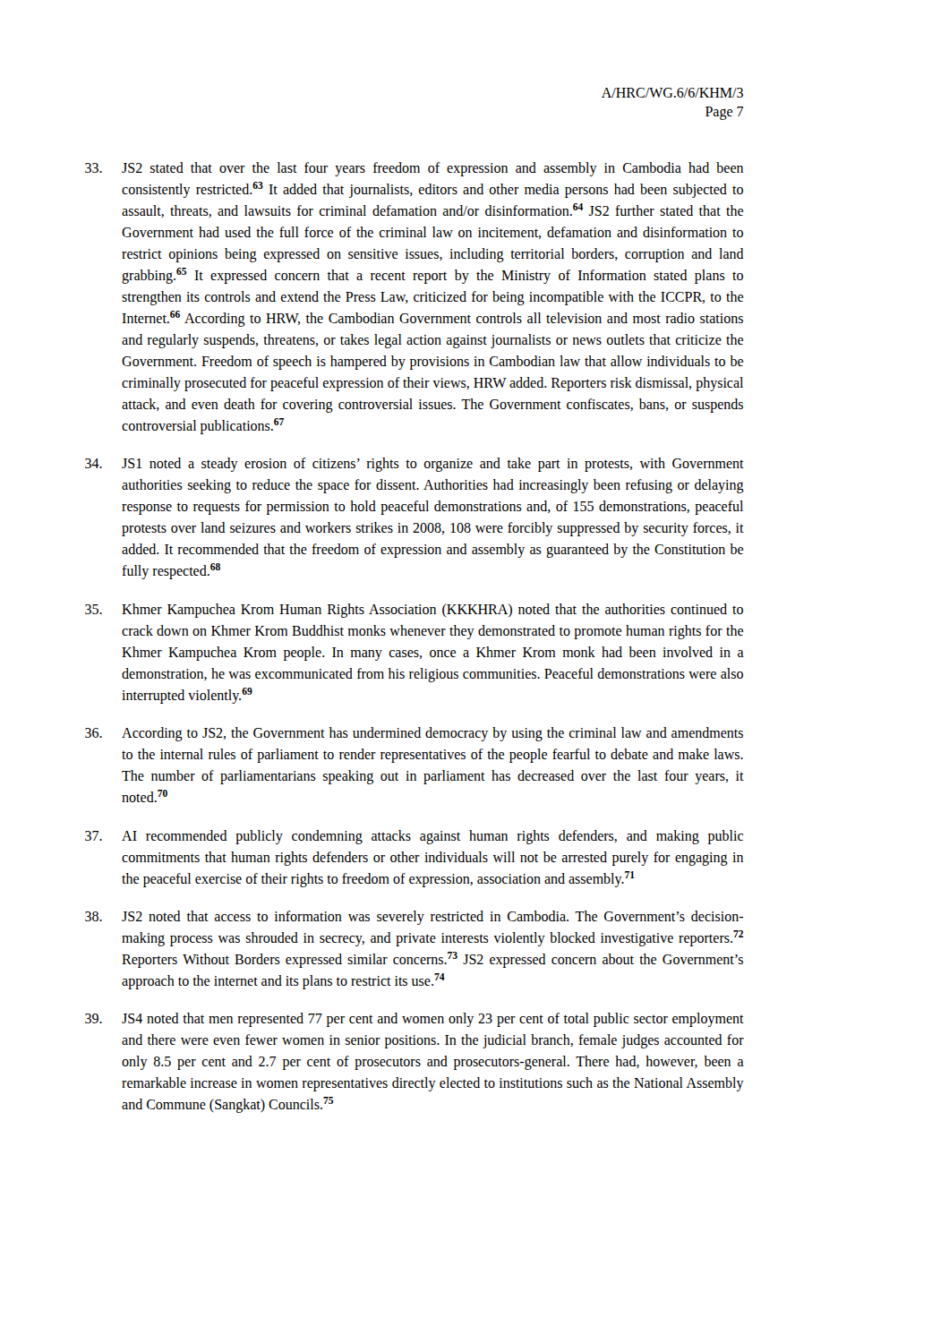A/HRC/WG.6/6/KHM/3 Page 7
33. JS2 stated that over the last four years freedom of expression and assembly in Cambodia had been consistently restricted.63 It added that journalists, editors and other media persons had been subjected to assault, threats, and lawsuits for criminal defamation and/or disinformation.64 JS2 further stated that the Government had used the full force of the criminal law on incitement, defamation and disinformation to restrict opinions being expressed on sensitive issues, including territorial borders, corruption and land grabbing.65 It expressed concern that a recent report by the Ministry of Information stated plans to strengthen its controls and extend the Press Law, criticized for being incompatible with the ICCPR, to the Internet.66 According to HRW, the Cambodian Government controls all television and most radio stations and regularly suspends, threatens, or takes legal action against journalists or news outlets that criticize the Government. Freedom of speech is hampered by provisions in Cambodian law that allow individuals to be criminally prosecuted for peaceful expression of their views, HRW added. Reporters risk dismissal, physical attack, and even death for covering controversial issues. The Government confiscates, bans, or suspends controversial publications.67
34. JS1 noted a steady erosion of citizens’ rights to organize and take part in protests, with Government authorities seeking to reduce the space for dissent. Authorities had increasingly been refusing or delaying response to requests for permission to hold peaceful demonstrations and, of 155 demonstrations, peaceful protests over land seizures and workers strikes in 2008, 108 were forcibly suppressed by security forces, it added. It recommended that the freedom of expression and assembly as guaranteed by the Constitution be fully respected.68
35. Khmer Kampuchea Krom Human Rights Association (KKKHRA) noted that the authorities continued to crack down on Khmer Krom Buddhist monks whenever they demonstrated to promote human rights for the Khmer Kampuchea Krom people. In many cases, once a Khmer Krom monk had been involved in a demonstration, he was excommunicated from his religious communities. Peaceful demonstrations were also interrupted violently.69
36. According to JS2, the Government has undermined democracy by using the criminal law and amendments to the internal rules of parliament to render representatives of the people fearful to debate and make laws. The number of parliamentarians speaking out in parliament has decreased over the last four years, it noted.70
37. AI recommended publicly condemning attacks against human rights defenders, and making public commitments that human rights defenders or other individuals will not be arrested purely for engaging in the peaceful exercise of their rights to freedom of expression, association and assembly.71
38. JS2 noted that access to information was severely restricted in Cambodia. The Government’s decision-making process was shrouded in secrecy, and private interests violently blocked investigative reporters.72 Reporters Without Borders expressed similar concerns.73 JS2 expressed concern about the Government’s approach to the internet and its plans to restrict its use.74
39. JS4 noted that men represented 77 per cent and women only 23 per cent of total public sector employment and there were even fewer women in senior positions. In the judicial branch, female judges accounted for only 8.5 per cent and 2.7 per cent of prosecutors and prosecutors-general. There had, however, been a remarkable increase in women representatives directly elected to institutions such as the National Assembly and Commune (Sangkat) Councils.75